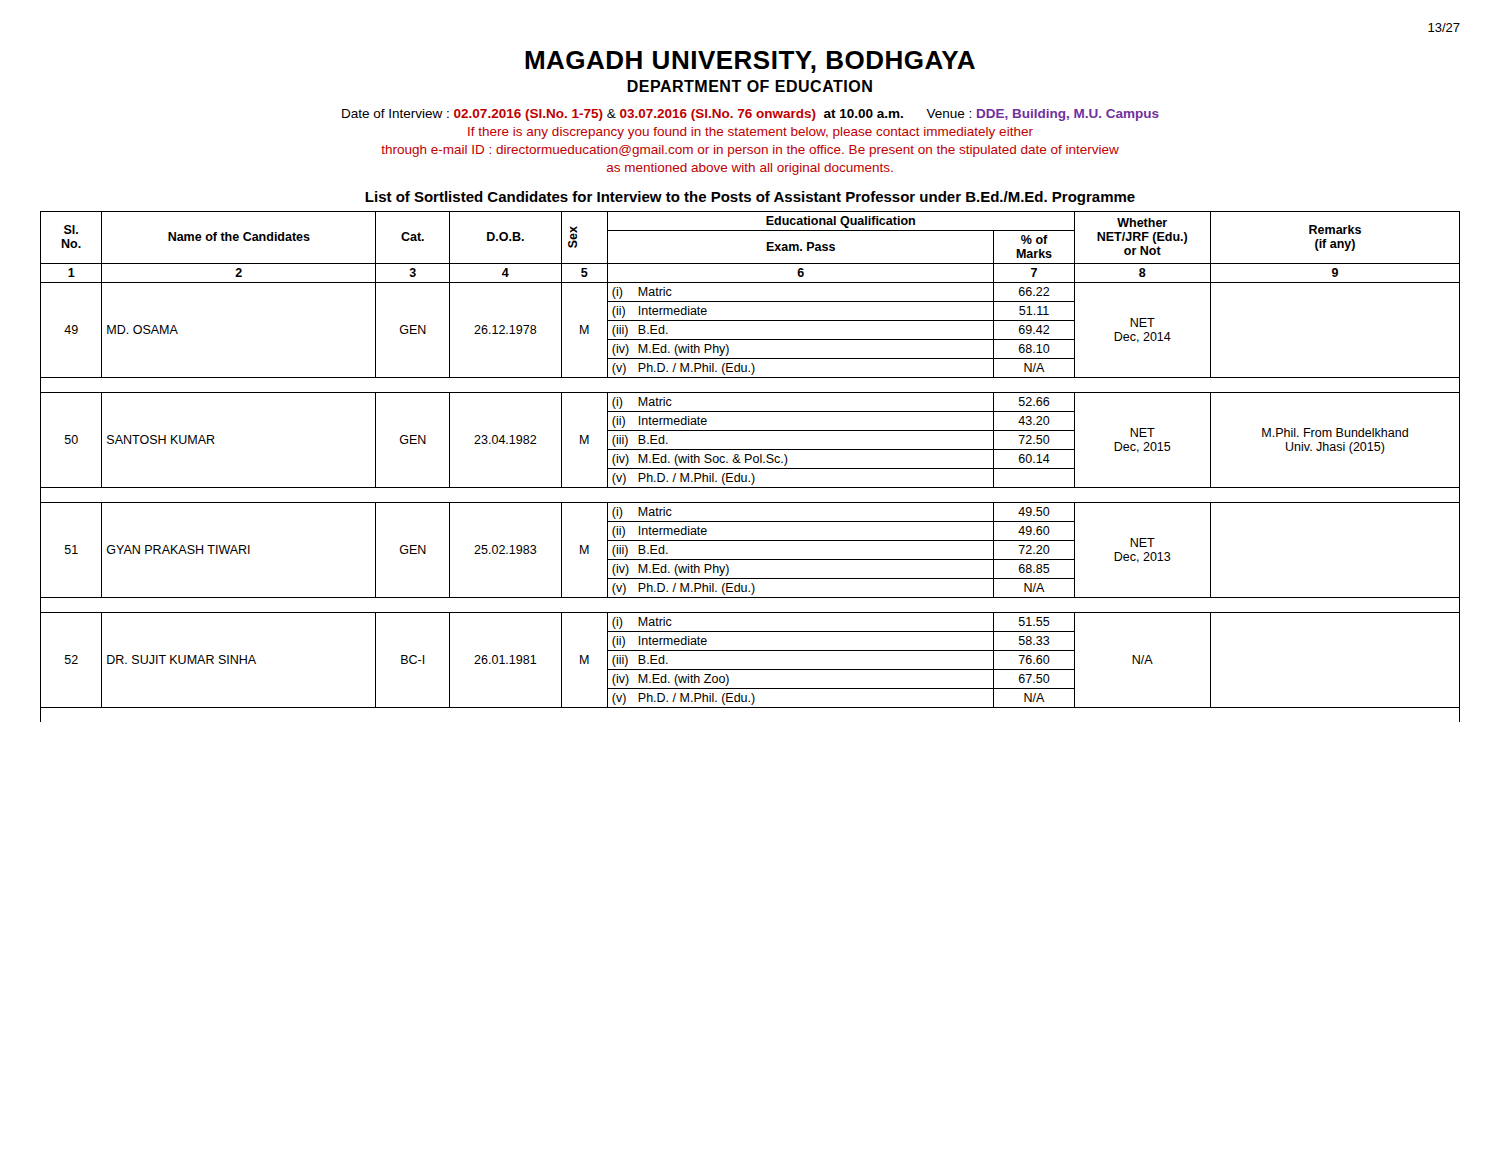13/27
MAGADH UNIVERSITY, BODHGAYA
DEPARTMENT OF EDUCATION
Date of Interview : 02.07.2016 (Sl.No. 1-75) & 03.07.2016 (Sl.No. 76 onwards) at 10.00 a.m. Venue : DDE, Building, M.U. Campus
If there is any discrepancy you found in the statement below, please contact immediately either
through e-mail ID : directormueducation@gmail.com or in person in the office. Be present on the stipulated date of interview
as mentioned above with all original documents.
List of Sortlisted Candidates for Interview to the Posts of Assistant Professor under B.Ed./M.Ed. Programme
| Sl. No. | Name of the Candidates | Cat. | D.O.B. | Sex | Educational Qualification | Whether NET/JRF (Edu.) or Not | Remarks (if any) |
| --- | --- | --- | --- | --- | --- | --- | --- |
| Exam. Pass | % of Marks |
| 1 | 2 | 3 | 4 | 5 | 6 | 7 | 8 | 9 |
| 49 | MD. OSAMA | GEN | 26.12.1978 | M | (i) Matric | 66.22 | NET Dec, 2014 | |
| (ii) Intermediate | 51.11 |
| (iii) B.Ed. | 69.42 |
| (iv) M.Ed. (with Phy) | 68.10 |
| (v) Ph.D. / M.Phil. (Edu.) | N/A |
| 50 | SANTOSH KUMAR | GEN | 23.04.1982 | M | (i) Matric | 52.66 | NET Dec, 2015 | M.Phil. From Bundelkhand Univ. Jhasi (2015) |
| (ii) Intermediate | 43.20 |
| (iii) B.Ed. | 72.50 |
| (iv) M.Ed. (with Soc. & Pol.Sc.) | 60.14 |
| (v) Ph.D. / M.Phil. (Edu.) | |
| 51 | GYAN PRAKASH TIWARI | GEN | 25.02.1983 | M | (i) Matric | 49.50 | NET Dec, 2013 | |
| (ii) Intermediate | 49.60 |
| (iii) B.Ed. | 72.20 |
| (iv) M.Ed. (with Phy) | 68.85 |
| (v) Ph.D. / M.Phil. (Edu.) | N/A |
| 52 | DR. SUJIT KUMAR SINHA | BC-I | 26.01.1981 | M | (i) Matric | 51.55 | N/A | |
| (ii) Intermediate | 58.33 |
| (iii) B.Ed. | 76.60 |
| (iv) M.Ed. (with Zoo) | 67.50 |
| (v) Ph.D. / M.Phil. (Edu.) | N/A |